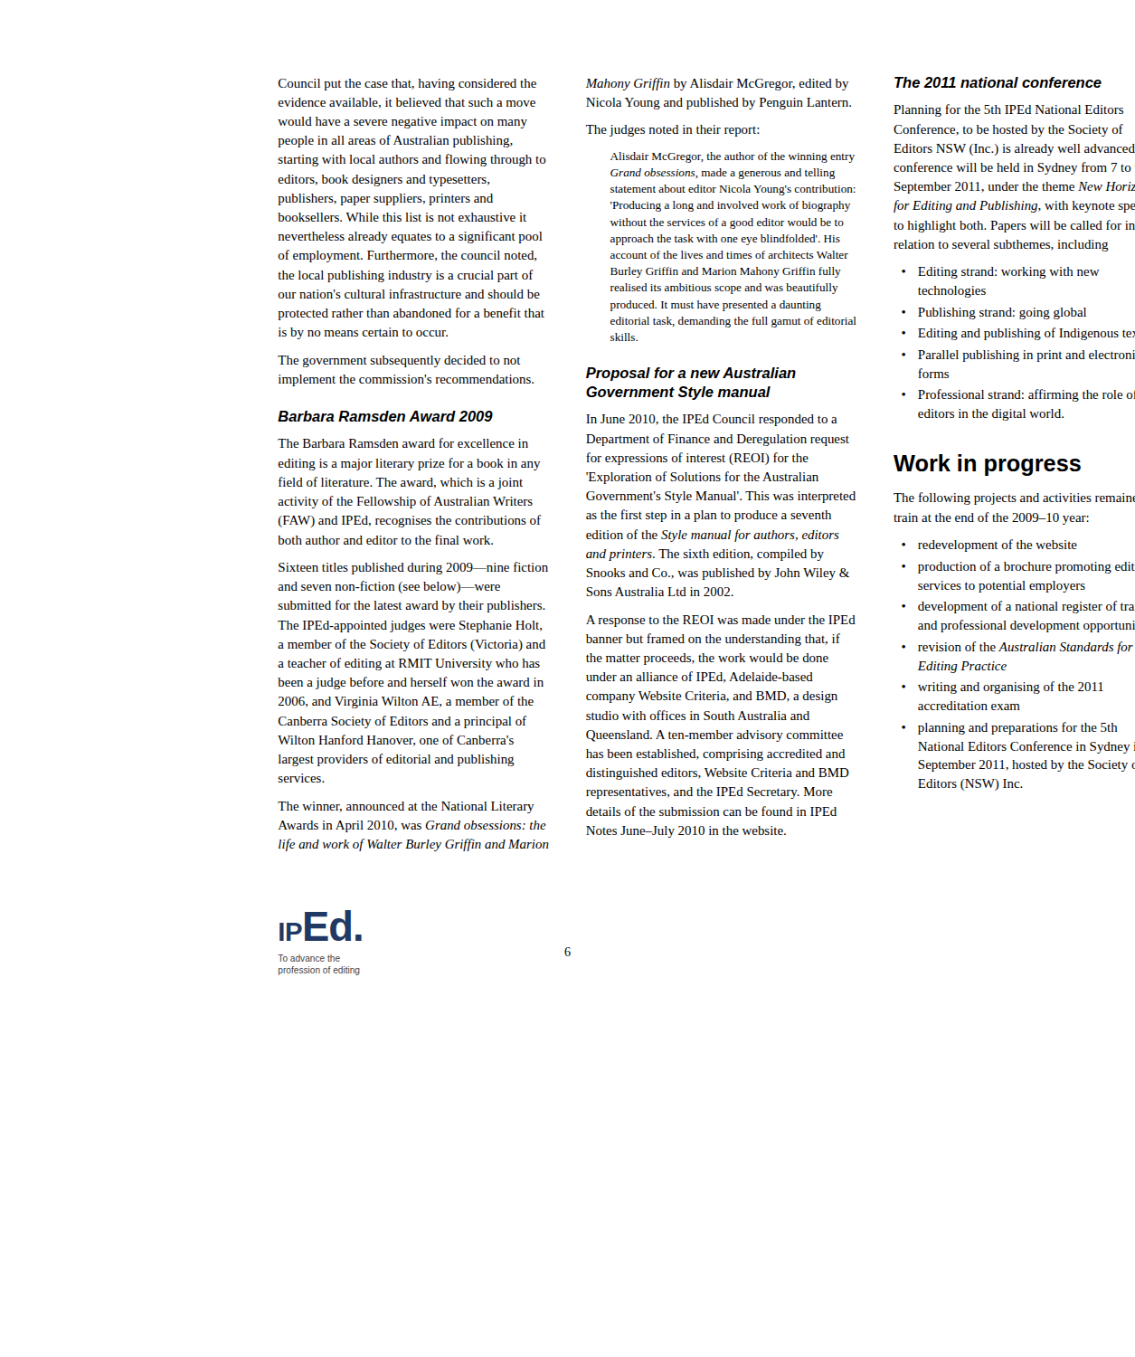Council put the case that, having considered the evidence available, it believed that such a move would have a severe negative impact on many people in all areas of Australian publishing, starting with local authors and flowing through to editors, book designers and typesetters, publishers, paper suppliers, printers and booksellers. While this list is not exhaustive it nevertheless already equates to a significant pool of employment. Furthermore, the council noted, the local publishing industry is a crucial part of our nation's cultural infrastructure and should be protected rather than abandoned for a benefit that is by no means certain to occur.
The government subsequently decided to not implement the commission's recommendations.
Barbara Ramsden Award 2009
The Barbara Ramsden award for excellence in editing is a major literary prize for a book in any field of literature. The award, which is a joint activity of the Fellowship of Australian Writers (FAW) and IPEd, recognises the contributions of both author and editor to the final work.
Sixteen titles published during 2009—nine fiction and seven non-fiction (see below)—were submitted for the latest award by their publishers. The IPEd-appointed judges were Stephanie Holt, a member of the Society of Editors (Victoria) and a teacher of editing at RMIT University who has been a judge before and herself won the award in 2006, and Virginia Wilton AE, a member of the Canberra Society of Editors and a principal of Wilton Hanford Hanover, one of Canberra's largest providers of editorial and publishing services.
The winner, announced at the National Literary Awards in April 2010, was Grand obsessions: the life and work of Walter Burley Griffin and Marion Mahony Griffin by Alisdair McGregor, edited by Nicola Young and published by Penguin Lantern.
The judges noted in their report:
Alisdair McGregor, the author of the winning entry Grand obsessions, made a generous and telling statement about editor Nicola Young's contribution: 'Producing a long and involved work of biography without the services of a good editor would be to approach the task with one eye blindfolded'. His account of the lives and times of architects Walter Burley Griffin and Marion Mahony Griffin fully realised its ambitious scope and was beautifully produced. It must have presented a daunting editorial task, demanding the full gamut of editorial skills.
Proposal for a new Australian Government Style manual
In June 2010, the IPEd Council responded to a Department of Finance and Deregulation request for expressions of interest (REOI) for the 'Exploration of Solutions for the Australian Government's Style Manual'. This was interpreted as the first step in a plan to produce a seventh edition of the Style manual for authors, editors and printers. The sixth edition, compiled by Snooks and Co., was published by John Wiley & Sons Australia Ltd in 2002.
A response to the REOI was made under the IPEd banner but framed on the understanding that, if the matter proceeds, the work would be done under an alliance of IPEd, Adelaide-based company Website Criteria, and BMD, a design studio with offices in South Australia and Queensland. A ten-member advisory committee has been established, comprising accredited and distinguished editors, Website Criteria and BMD representatives, and the IPEd Secretary. More details of the submission can be found in IPEd Notes June–July 2010 in the website.
The 2011 national conference
Planning for the 5th IPEd National Editors Conference, to be hosted by the Society of Editors NSW (Inc.) is already well advanced. The conference will be held in Sydney from 7 to 9 September 2011, under the theme New Horizons for Editing and Publishing, with keynote speakers to highlight both. Papers will be called for in relation to several subthemes, including
Editing strand: working with new technologies
Publishing strand: going global
Editing and publishing of Indigenous texts
Parallel publishing in print and electronic forms
Professional strand: affirming the role of editors in the digital world.
Work in progress
The following projects and activities remained in train at the end of the 2009–10 year:
redevelopment of the website
production of a brochure promoting editorial services to potential employers
development of a national register of training and professional development opportunities
revision of the Australian Standards for Editing Practice
writing and organising of the 2011 accreditation exam
planning and preparations for the 5th National Editors Conference in Sydney in September 2011, hosted by the Society of Editors (NSW) Inc.
IP Ed.
To advance the
profession of editing
6